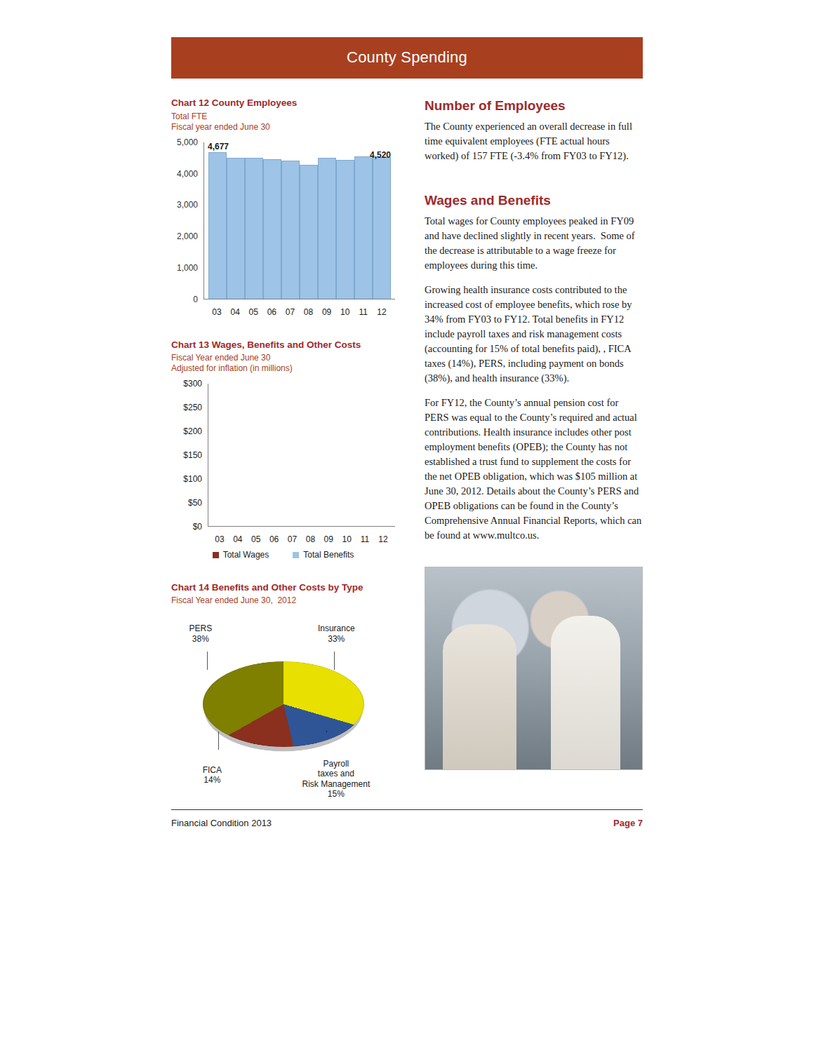County Spending
Chart 12 County Employees
Total FTE
Fiscal year ended June 30
5,000 4,000 3,000 2,000 1,000 0
4,677
4,520
0304050607 0809101112
Chart 13 Wages, Benefits and Other Costs
Fiscal Year ended June 30
Adjusted for inflation (in millions)
$300 $250 $200 $150 $100 $50 $0
0304050607 0809101112
Total Wages
Total Benefits
Chart 14 Benefits and Other Costs by Type
Fiscal Year ended June 30, 2012
PERS
38%
Insurance
33%
FICA
14%
Payroll
taxes and
Risk Management
15%
.
Number of Employees
The County experienced an overall decrease in full time equivalent employees (FTE actual hours worked) of 157 FTE (-3.4% from FY03 to FY12).
Wages and Benefits
Total wages for County employees peaked in FY09 and have declined slightly in recent years. Some of the decrease is attributable to a wage freeze for employees during this time.
Growing health insurance costs contributed to the increased cost of employee benefits, which rose by 34% from FY03 to FY12. Total benefits in FY12 include payroll taxes and risk management costs (accounting for 15% of total benefits paid), , FICA taxes (14%), PERS, including payment on bonds (38%), and health insurance (33%).
For FY12, the County’s annual pension cost for PERS was equal to the County’s required and actual contributions. Health insurance includes other post employment benefits (OPEB); the County has not established a trust fund to supplement the costs for the net OPEB obligation, which was $105 million at June 30, 2012. Details about the County’s PERS and OPEB obligations can be found in the County’s Comprehensive Annual Financial Reports, which can be found at www.multco.us.
Financial Condition 2013
Page 7